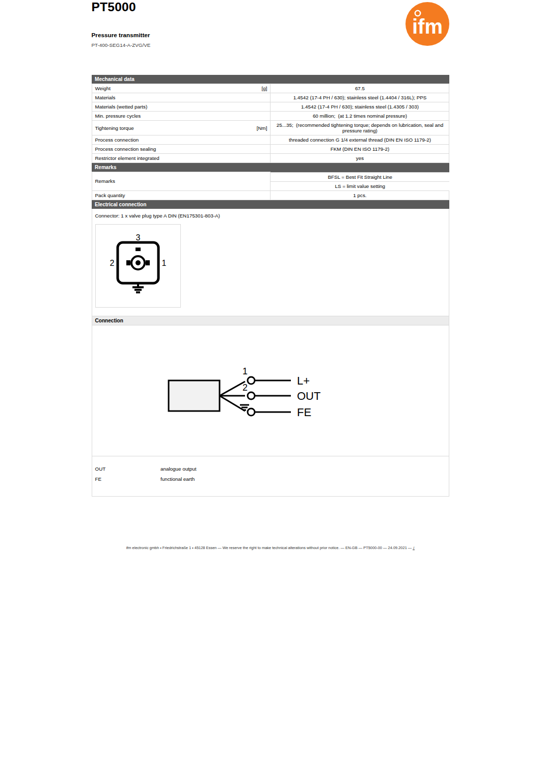PT5000
Pressure transmitter
PT-400-SEG14-A-ZVG/VE
ifm
| Mechanical data |
| Weight [g] | 67.5 |
| Materials | 1.4542 (17-4 PH / 630); stainless steel (1.4404 / 316L); PPS |
| Materials (wetted parts) | 1.4542 (17-4 PH / 630); stainless steel (1.4305 / 303) |
| Min. pressure cycles | 60 million; (at 1.2 times nominal pressure) |
| Tightening torque [Nm] | 25...35; (recommended tightening torque; depends on lubrication, seal and pressure rating) |
| Process connection | threaded connection G 1/4 external thread (DIN EN ISO 1179-2) |
| Process connection sealing | FKM (DIN EN ISO 1179-2) |
| Restrictor element integrated | yes |
| Remarks |
| Remarks | / BFSL = Best Fit Straight Line / / LS = limit value setting / |
| Pack quantity | 1 pcs. |
| Electrical connection |
Connector: 1 x valve plug type A DIN (EN175301-803-A)
3 2 1
| Connection |
1 L+ 2 OUT FE
| OUT | analogue output |
| FE | functional earth |
ifm electronic gmbh • Friedrichstraße 1 • 45128 Essen — We reserve the right to make technical alterations without prior notice. — EN-GB — PT5000-00 — 24.09.2021 — ⅈ